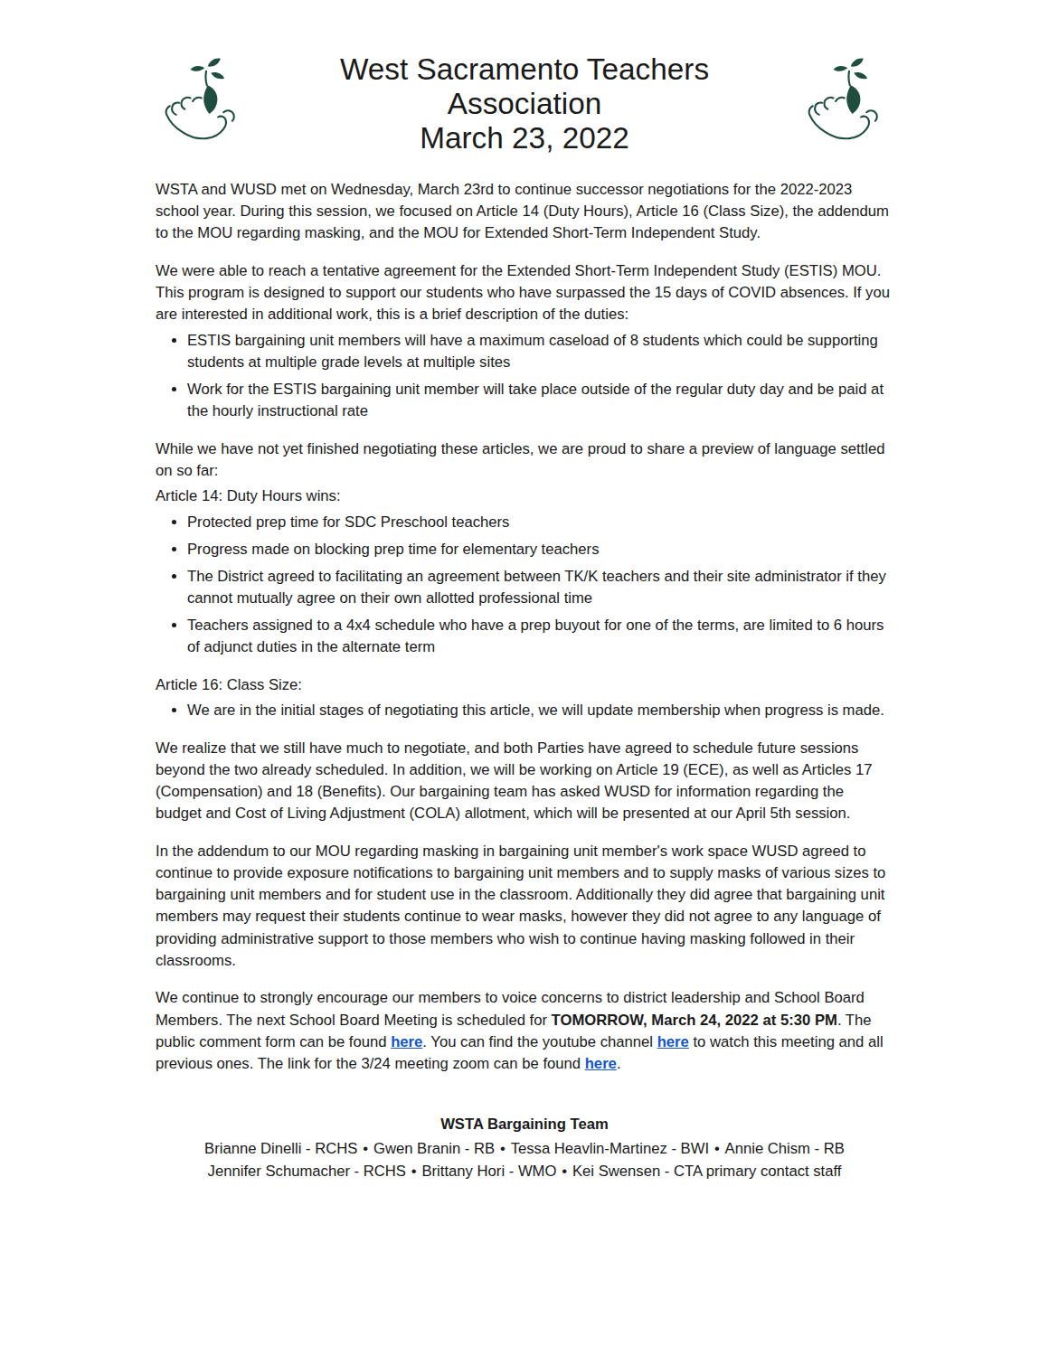West Sacramento Teachers Association
March 23, 2022
WSTA and WUSD met on Wednesday, March 23rd to continue successor negotiations for the 2022-2023 school year. During this session, we focused on Article 14 (Duty Hours), Article 16 (Class Size), the addendum to the MOU regarding masking, and the MOU for Extended Short-Term Independent Study.
We were able to reach a tentative agreement for the Extended Short-Term Independent Study (ESTIS) MOU. This program is designed to support our students who have surpassed the 15 days of COVID absences. If you are interested in additional work, this is a brief description of the duties:
ESTIS bargaining unit members will have a maximum caseload of 8 students which could be supporting students at multiple grade levels at multiple sites
Work for the ESTIS bargaining unit member will take place outside of the regular duty day and be paid at the hourly instructional rate
While we have not yet finished negotiating these articles, we are proud to share a preview of language settled on so far:
Article 14: Duty Hours wins:
Protected prep time for SDC Preschool teachers
Progress made on blocking prep time for elementary teachers
The District agreed to facilitating an agreement between TK/K teachers and their site administrator if they cannot mutually agree on their own allotted professional time
Teachers assigned to a 4x4 schedule who have a prep buyout for one of the terms, are limited to 6 hours of adjunct duties in the alternate term
Article 16: Class Size:
We are in the initial stages of negotiating this article, we will update membership when progress is made.
We realize that we still have much to negotiate, and both Parties have agreed to schedule future sessions beyond the two already scheduled. In addition, we will be working on Article 19 (ECE), as well as Articles 17 (Compensation) and 18 (Benefits). Our bargaining team has asked WUSD for information regarding the budget and Cost of Living Adjustment (COLA) allotment, which will be presented at our April 5th session.
In the addendum to our MOU regarding masking in bargaining unit member's work space WUSD agreed to continue to provide exposure notifications to bargaining unit members and to supply masks of various sizes to bargaining unit members and for student use in the classroom. Additionally they did agree that bargaining unit members may request their students continue to wear masks, however they did not agree to any language of providing administrative support to those members who wish to continue having masking followed in their classrooms.
We continue to strongly encourage our members to voice concerns to district leadership and School Board Members. The next School Board Meeting is scheduled for TOMORROW, March 24, 2022 at 5:30 PM. The public comment form can be found here. You can find the youtube channel here to watch this meeting and all previous ones. The link for the 3/24 meeting zoom can be found here.
WSTA Bargaining Team
Brianne Dinelli - RCHS•Gwen Branin - RB•Tessa Heavlin-Martinez - BWI•Annie Chism - RB
Jennifer Schumacher - RCHS•Brittany Hori - WMO•Kei Swensen - CTA primary contact staff